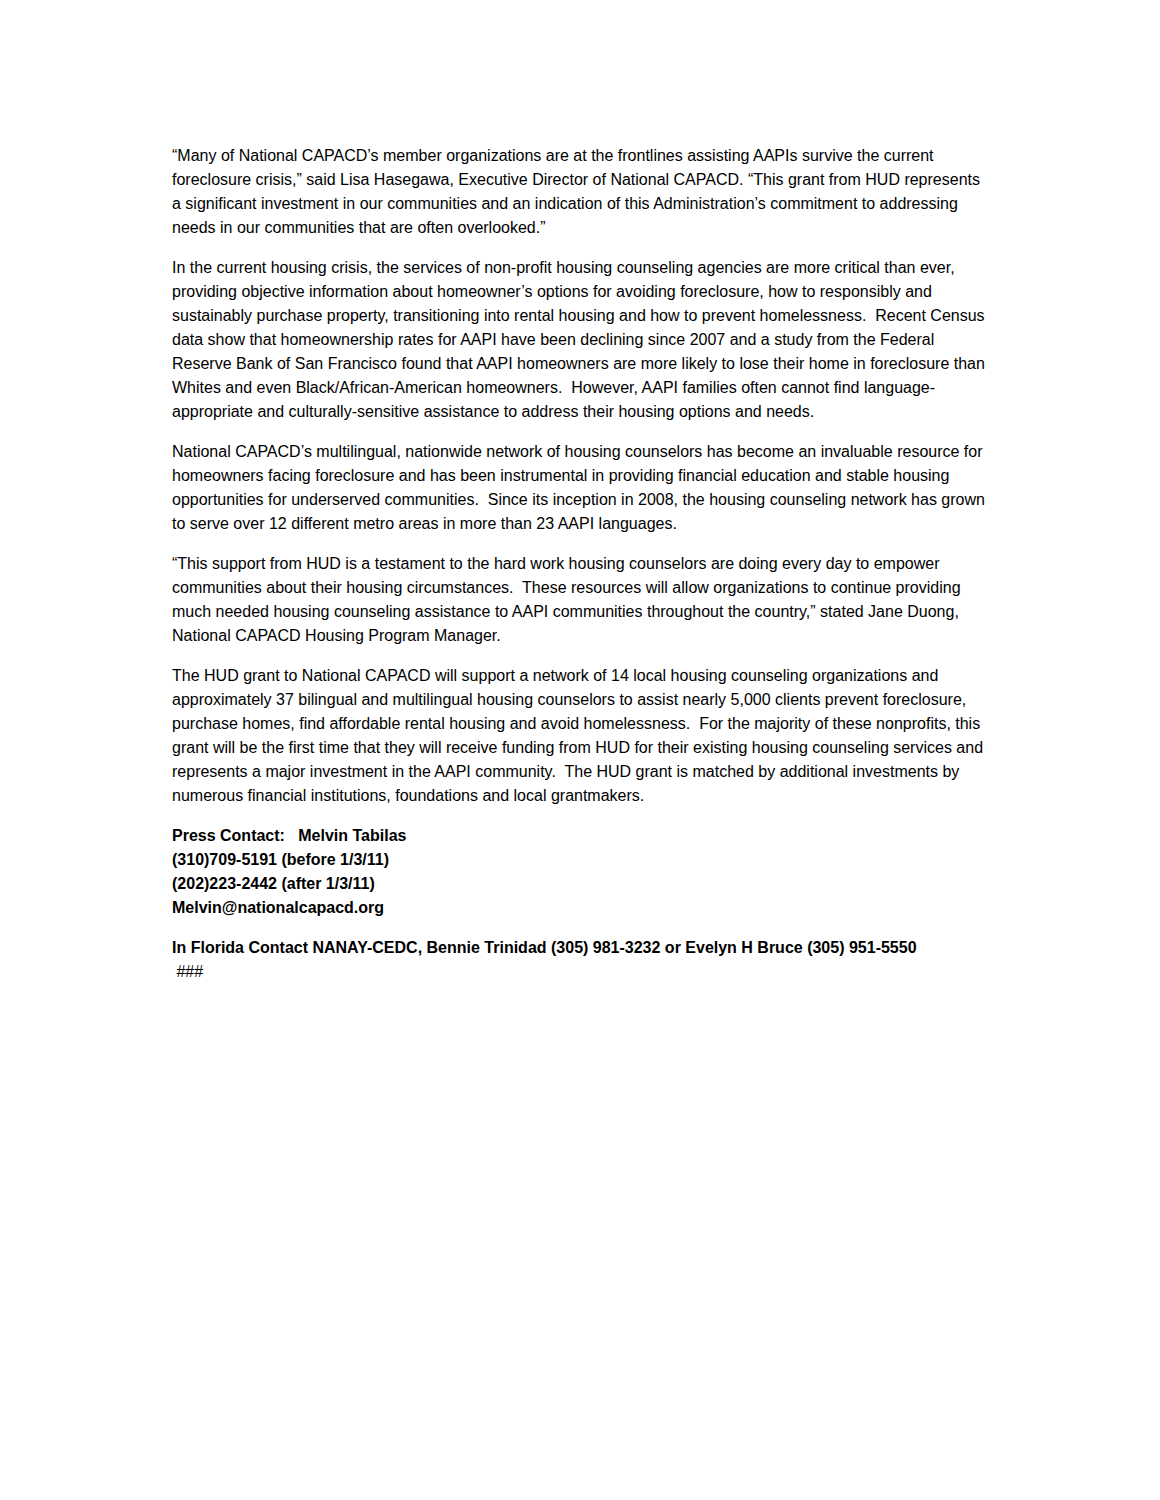“Many of National CAPACD’s member organizations are at the frontlines assisting AAPIs survive the current foreclosure crisis,” said Lisa Hasegawa, Executive Director of National CAPACD. “This grant from HUD represents a significant investment in our communities and an indication of this Administration’s commitment to addressing needs in our communities that are often overlooked.”
In the current housing crisis, the services of non-profit housing counseling agencies are more critical than ever, providing objective information about homeowner’s options for avoiding foreclosure, how to responsibly and sustainably purchase property, transitioning into rental housing and how to prevent homelessness. Recent Census data show that homeownership rates for AAPI have been declining since 2007 and a study from the Federal Reserve Bank of San Francisco found that AAPI homeowners are more likely to lose their home in foreclosure than Whites and even Black/African-American homeowners. However, AAPI families often cannot find language-appropriate and culturally-sensitive assistance to address their housing options and needs.
National CAPACD’s multilingual, nationwide network of housing counselors has become an invaluable resource for homeowners facing foreclosure and has been instrumental in providing financial education and stable housing opportunities for underserved communities. Since its inception in 2008, the housing counseling network has grown to serve over 12 different metro areas in more than 23 AAPI languages.
“This support from HUD is a testament to the hard work housing counselors are doing every day to empower communities about their housing circumstances. These resources will allow organizations to continue providing much needed housing counseling assistance to AAPI communities throughout the country,” stated Jane Duong, National CAPACD Housing Program Manager.
The HUD grant to National CAPACD will support a network of 14 local housing counseling organizations and approximately 37 bilingual and multilingual housing counselors to assist nearly 5,000 clients prevent foreclosure, purchase homes, find affordable rental housing and avoid homelessness. For the majority of these nonprofits, this grant will be the first time that they will receive funding from HUD for their existing housing counseling services and represents a major investment in the AAPI community. The HUD grant is matched by additional investments by numerous financial institutions, foundations and local grantmakers.
Press Contact: Melvin Tabilas (310)709-5191 (before 1/3/11) (202)223-2442 (after 1/3/11) Melvin@nationalcapacd.org
In Florida Contact NANAY-CEDC, Bennie Trinidad (305) 981-3232 or Evelyn H Bruce (305) 951-5550
###